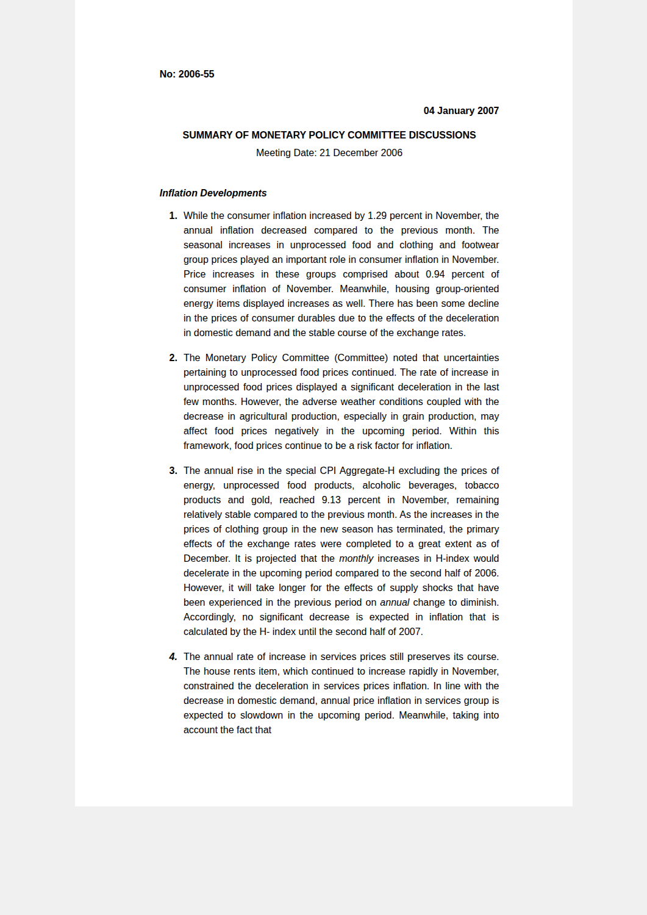No: 2006-55
04 January 2007
SUMMARY OF MONETARY POLICY COMMITTEE DISCUSSIONS
Meeting Date: 21 December 2006
Inflation Developments
While the consumer inflation increased by 1.29 percent in November, the annual inflation decreased compared to the previous month. The seasonal increases in unprocessed food and clothing and footwear group prices played an important role in consumer inflation in November. Price increases in these groups comprised about 0.94 percent of consumer inflation of November. Meanwhile, housing group-oriented energy items displayed increases as well. There has been some decline in the prices of consumer durables due to the effects of the deceleration in domestic demand and the stable course of the exchange rates.
The Monetary Policy Committee (Committee) noted that uncertainties pertaining to unprocessed food prices continued. The rate of increase in unprocessed food prices displayed a significant deceleration in the last few months. However, the adverse weather conditions coupled with the decrease in agricultural production, especially in grain production, may affect food prices negatively in the upcoming period. Within this framework, food prices continue to be a risk factor for inflation.
The annual rise in the special CPI Aggregate-H excluding the prices of energy, unprocessed food products, alcoholic beverages, tobacco products and gold, reached 9.13 percent in November, remaining relatively stable compared to the previous month. As the increases in the prices of clothing group in the new season has terminated, the primary effects of the exchange rates were completed to a great extent as of December. It is projected that the monthly increases in H-index would decelerate in the upcoming period compared to the second half of 2006. However, it will take longer for the effects of supply shocks that have been experienced in the previous period on annual change to diminish. Accordingly, no significant decrease is expected in inflation that is calculated by the H- index until the second half of 2007.
The annual rate of increase in services prices still preserves its course. The house rents item, which continued to increase rapidly in November, constrained the deceleration in services prices inflation. In line with the decrease in domestic demand, annual price inflation in services group is expected to slowdown in the upcoming period. Meanwhile, taking into account the fact that